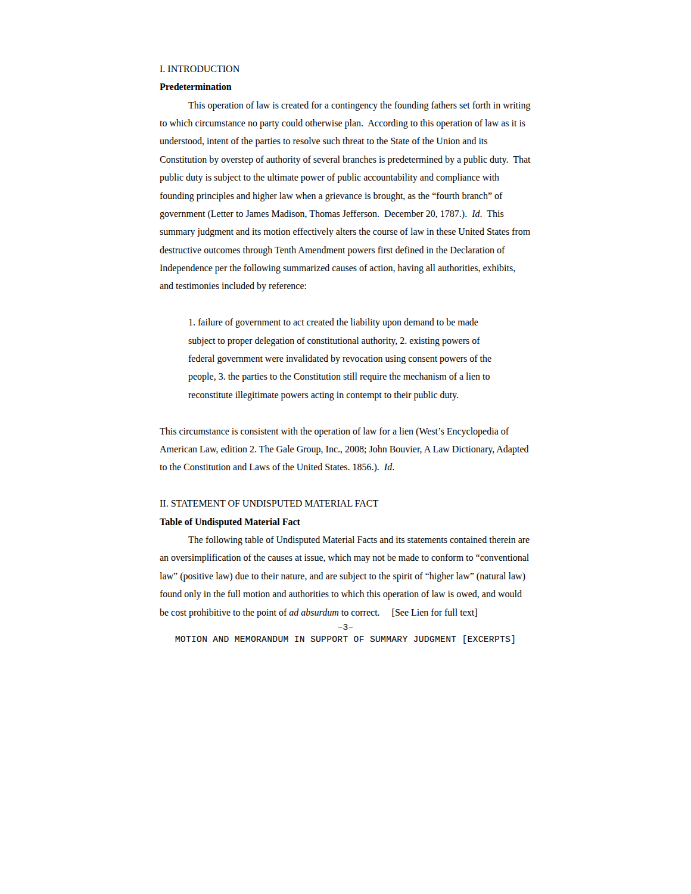I. INTRODUCTION
Predetermination
This operation of law is created for a contingency the founding fathers set forth in writing to which circumstance no party could otherwise plan. According to this operation of law as it is understood, intent of the parties to resolve such threat to the State of the Union and its Constitution by overstep of authority of several branches is predetermined by a public duty. That public duty is subject to the ultimate power of public accountability and compliance with founding principles and higher law when a grievance is brought, as the “fourth branch” of government (Letter to James Madison, Thomas Jefferson. December 20, 1787.). Id. This summary judgment and its motion effectively alters the course of law in these United States from destructive outcomes through Tenth Amendment powers first defined in the Declaration of Independence per the following summarized causes of action, having all authorities, exhibits, and testimonies included by reference:
1. failure of government to act created the liability upon demand to be made subject to proper delegation of constitutional authority, 2. existing powers of federal government were invalidated by revocation using consent powers of the people, 3. the parties to the Constitution still require the mechanism of a lien to reconstitute illegitimate powers acting in contempt to their public duty.
This circumstance is consistent with the operation of law for a lien (West’s Encyclopedia of American Law, edition 2. The Gale Group, Inc., 2008; John Bouvier, A Law Dictionary, Adapted to the Constitution and Laws of the United States. 1856.). Id.
II. STATEMENT OF UNDISPUTED MATERIAL FACT
Table of Undisputed Material Fact
The following table of Undisputed Material Facts and its statements contained therein are an oversimplification of the causes at issue, which may not be made to conform to “conventional law” (positive law) due to their nature, and are subject to the spirit of “higher law” (natural law) found only in the full motion and authorities to which this operation of law is owed, and would be cost prohibitive to the point of ad absurdum to correct. [See Lien for full text]
–3–
MOTION AND MEMORANDUM IN SUPPORT OF SUMMARY JUDGMENT [EXCERPTS]